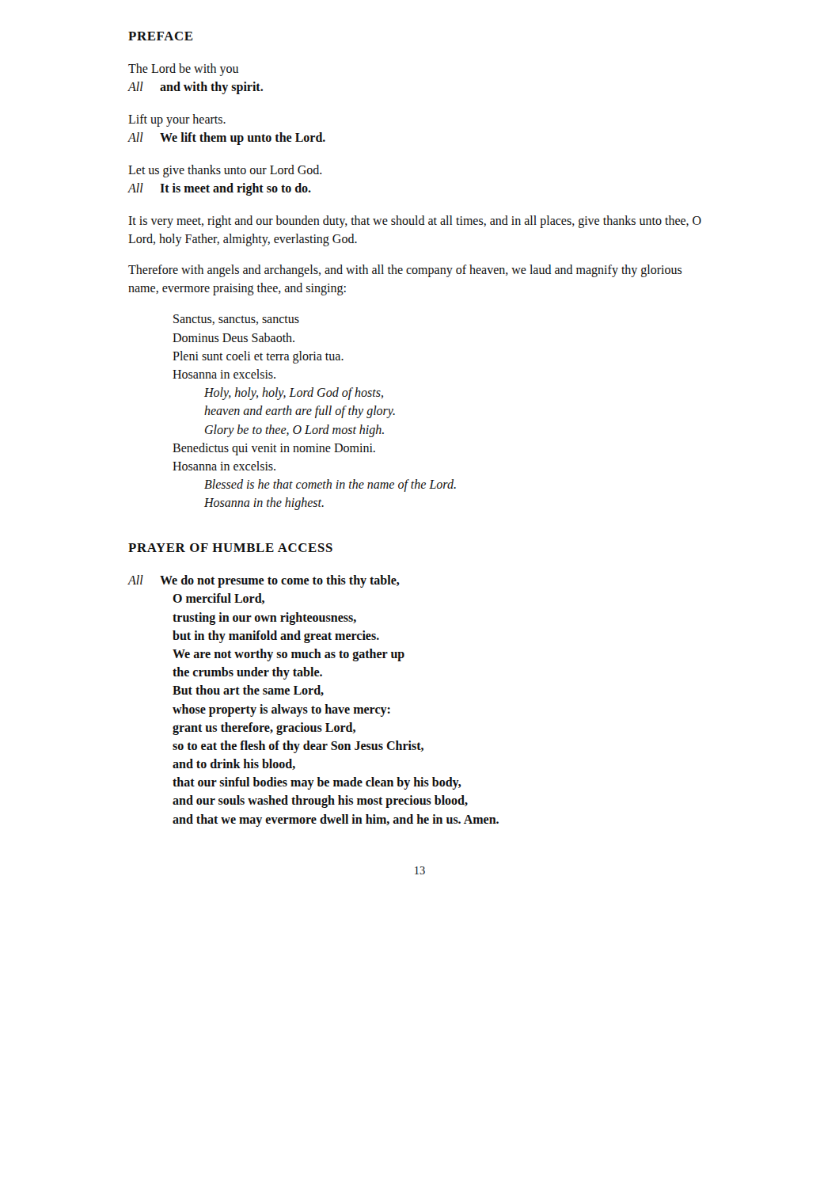PREFACE
The Lord be with you
Alland with thy spirit.
Lift up your hearts.
All We lift them up unto the Lord.
Let us give thanks unto our Lord God.
All It is meet and right so to do.
It is very meet, right and our bounden duty, that we should at all times, and in all places, give thanks unto thee, O Lord, holy Father, almighty, everlasting God.
Therefore with angels and archangels, and with all the company of heaven, we laud and magnify thy glorious name, evermore praising thee, and singing:
Sanctus, sanctus, sanctus
Dominus Deus Sabaoth.
Pleni sunt coeli et terra gloria tua.
Hosanna in excelsis.
Holy, holy, holy, Lord God of hosts,
heaven and earth are full of thy glory.
Glory be to thee, O Lord most high.
Benedictus qui venit in nomine Domini.
Hosanna in excelsis.
Blessed is he that cometh in the name of the Lord.
Hosanna in the highest.
PRAYER OF HUMBLE ACCESS
All We do not presume to come to this thy table,
O merciful Lord,
trusting in our own righteousness,
but in thy manifold and great mercies.
We are not worthy so much as to gather up
the crumbs under thy table.
But thou art the same Lord,
whose property is always to have mercy:
grant us therefore, gracious Lord,
so to eat the flesh of thy dear Son Jesus Christ,
and to drink his blood,
that our sinful bodies may be made clean by his body,
and our souls washed through his most precious blood,
and that we may evermore dwell in him, and he in us. Amen.
13